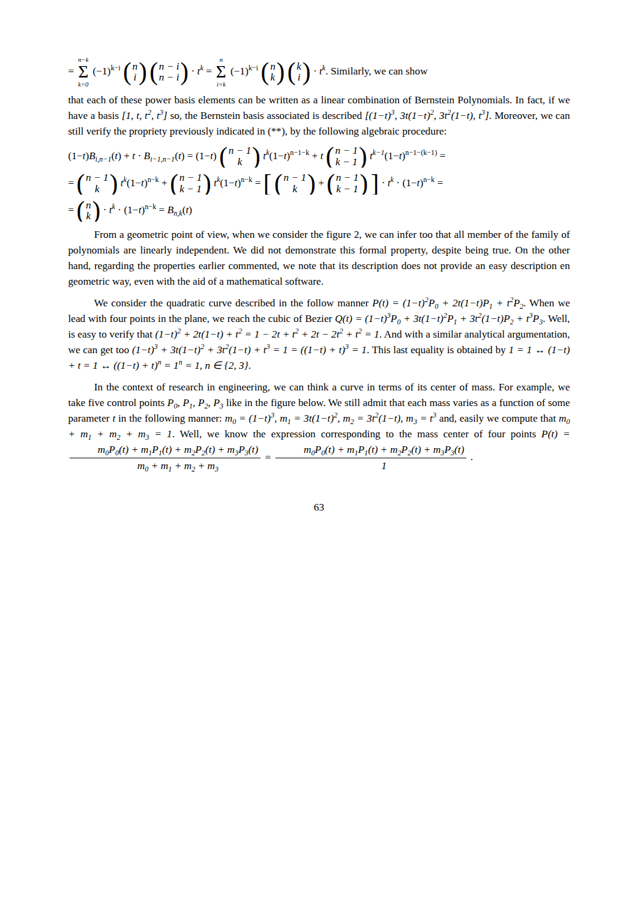= n−k Σk=0 (−1)k−i (ni) (n − i n − i) · tk = nΣi=k (−1)k−i (nk) (ki) · tk. Similarly, we can show
that each of these power basis elements can be written as a linear combination of Bernstein Polynomials. In fact, if we have a basis [1, t, t2, t3] so, the Bernstein basis associated is described [(1−t)3, 3t(1−t)2, 3t2(1−t), t3]. Moreover, we can still verify the propriety previously indicated in (**), by the following algebraic procedure:
(1−t)Bi,n−1(t) + t · Bi−1,n−1(t) = (1−t) (n − 1 k) tk(1−t)n−1−k + t (n − 1 k − 1) tk−1(1−t)n−1−(k−1) =
= (n − 1 k) tk(1−t)n−k + (n − 1 k − 1) tk(1−t)n−k = [ (n − 1 k) + (n − 1 k − 1) ] · tk · (1−t)n−k =
= (nk) · tk · (1−t)n−k = Bn,k(t)
From a geometric point of view, when we consider the figure 2, we can infer too that all member of the family of polynomials are linearly independent. We did not demonstrate this formal property, despite being true. On the other hand, regarding the properties earlier commented, we note that its description does not provide an easy description en geometric way, even with the aid of a mathematical software.
We consider the quadratic curve described in the follow manner P(t) = (1−t)2P0 + 2t(1−t)P1 + t2P2. When we lead with four points in the plane, we reach the cubic of Bezier Q(t) = (1−t)3P0 + 3t(1−t)2P1 + 3t2(1−t)P2 + t3P3. Well, is easy to verify that (1−t)2 + 2t(1−t) + t2 = 1 − 2t + t2 + 2t − 2t2 + t2 = 1. And with a similar analytical argumentation, we can get too (1−t)3 + 3t(1−t)2 + 3t2(1−t) + t3 = 1 = ((1−t) + t)3 = 1. This last equality is obtained by 1 = 1 ↔ (1−t) + t = 1 ↔ ((1−t) + t)n = 1n = 1, n ∈ {2, 3}.
In the context of research in engineering, we can think a curve in terms of its center of mass. For example, we take five control points P0, P1, P2, P3 like in the figure below. We still admit that each mass varies as a function of some parameter t in the following manner: m0 = (1−t)3, m1 = 3t(1−t)2, m2 = 3t2(1−t), m3 = t3 and, easily we compute that m0 + m1 + m2 + m3 = 1. Well, we know the expression corresponding to the mass center of four points P(t) = m0P0(t) + m1P1(t) + m2P2(t) + m3P3(t) m0 + m1 + m2 + m3 = m0P0(t) + m1P1(t) + m2P2(t) + m3P3(t) 1 .
63